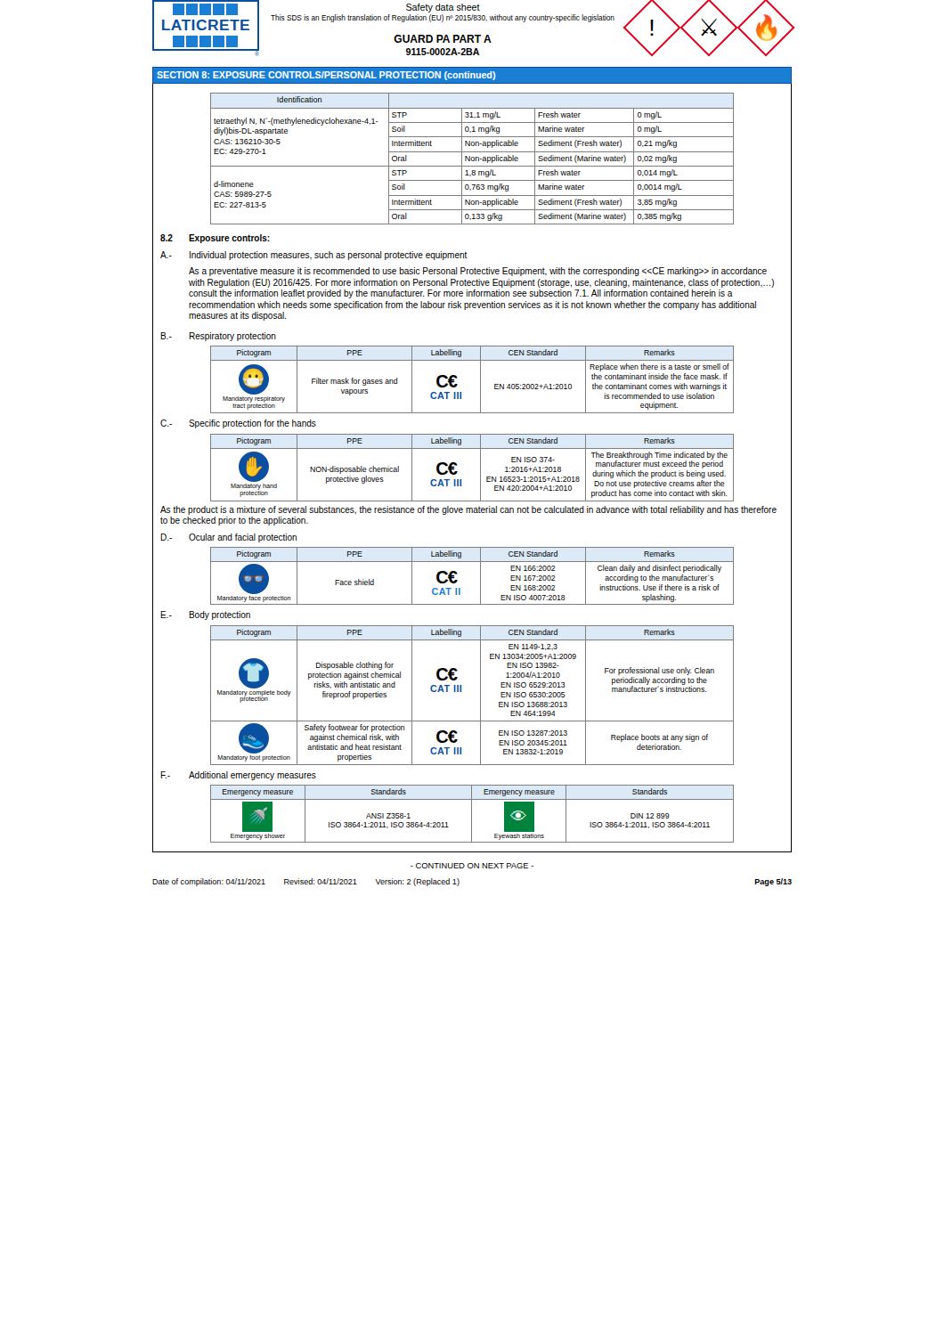LATICRETE
®
Safety data sheet
This SDS is an English translation of Regulation (EU) nº 2015/830, without any country-specific legislation
GUARD PA PART A
9115-0002A-2BA
!
⚔
🔥
SECTION 8: EXPOSURE CONTROLS/PERSONAL PROTECTION (continued)
| Identification | |
| --- | --- |
| tetraethyl N, N´-(methylenedicyclohexane-4,1-diyl)bis-DL-aspartate CAS: 136210-30-5 EC: 429-270-1 | STP | 31,1 mg/L | Fresh water | 0 mg/L |
| Soil | 0,1 mg/kg | Marine water | 0 mg/L |
| Intermittent | Non-applicable | Sediment (Fresh water) | 0,21 mg/kg |
| Oral | Non-applicable | Sediment (Marine water) | 0,02 mg/kg |
| d-limonene CAS: 5989-27-5 EC: 227-813-5 | STP | 1,8 mg/L | Fresh water | 0,014 mg/L |
| Soil | 0,763 mg/kg | Marine water | 0,0014 mg/L |
| Intermittent | Non-applicable | Sediment (Fresh water) | 3,85 mg/kg |
| Oral | 0,133 g/kg | Sediment (Marine water) | 0,385 mg/kg |
8.2
Exposure controls:
A.-
Individual protection measures, such as personal protective equipment
As a preventative measure it is recommended to use basic Personal Protective Equipment, with the corresponding <<CE marking>> in accordance with Regulation (EU) 2016/425. For more information on Personal Protective Equipment (storage, use, cleaning, maintenance, class of protection,…) consult the information leaflet provided by the manufacturer. For more information see subsection 7.1. All information contained herein is a recommendation which needs some specification from the labour risk prevention services as it is not known whether the company has additional measures at its disposal.
B.-
Respiratory protection
| Pictogram | PPE | Labelling | CEN Standard | Remarks |
| --- | --- | --- | --- | --- |
| 😷 Mandatory respiratory tract protection | Filter mask for gases and vapours | C€ CAT III | EN 405:2002+A1:2010 | Replace when there is a taste or smell of the contaminant inside the face mask. If the contaminant comes with warnings it is recommended to use isolation equipment. |
C.-
Specific protection for the hands
| Pictogram | PPE | Labelling | CEN Standard | Remarks |
| --- | --- | --- | --- | --- |
| ✋ Mandatory hand protection | NON-disposable chemical protective gloves | C€ CAT III | EN ISO 374-1:2016+A1:2018 EN 16523-1:2015+A1:2018 EN 420:2004+A1:2010 | The Breakthrough Time indicated by the manufacturer must exceed the period during which the product is being used. Do not use protective creams after the product has come into contact with skin. |
As the product is a mixture of several substances, the resistance of the glove material can not be calculated in advance with total reliability and has therefore to be checked prior to the application.
D.-
Ocular and facial protection
| Pictogram | PPE | Labelling | CEN Standard | Remarks |
| --- | --- | --- | --- | --- |
| 👓 Mandatory face protection | Face shield | C€ CAT II | EN 166:2002 EN 167:2002 EN 168:2002 EN ISO 4007:2018 | Clean daily and disinfect periodically according to the manufacturer´s instructions. Use if there is a risk of splashing. |
E.-
Body protection
| Pictogram | PPE | Labelling | CEN Standard | Remarks |
| --- | --- | --- | --- | --- |
| 👕 Mandatory complete body protection | Disposable clothing for protection against chemical risks, with antistatic and fireproof properties | C€ CAT III | EN 1149-1,2,3 EN 13034:2005+A1:2009 EN ISO 13982-1:2004/A1:2010 EN ISO 6529:2013 EN ISO 6530:2005 EN ISO 13688:2013 EN 464:1994 | For professional use only. Clean periodically according to the manufacturer´s instructions. |
| 👟 Mandatory foot protection | Safety footwear for protection against chemical risk, with antistatic and heat resistant properties | C€ CAT III | EN ISO 13287:2013 EN ISO 20345:2011 EN 13832-1:2019 | Replace boots at any sign of deterioration. |
F.-
Additional emergency measures
| Emergency measure | Standards | Emergency measure | Standards |
| --- | --- | --- | --- |
| 🚿 Emergency shower | ANSI Z358-1 ISO 3864-1:2011, ISO 3864-4:2011 | 👁 Eyewash stations | DIN 12 899 ISO 3864-1:2011, ISO 3864-4:2011 |
- CONTINUED ON NEXT PAGE -
Date of compilation: 04/11/2021 Revised: 04/11/2021 Version: 2 (Replaced 1)
Page 5/13